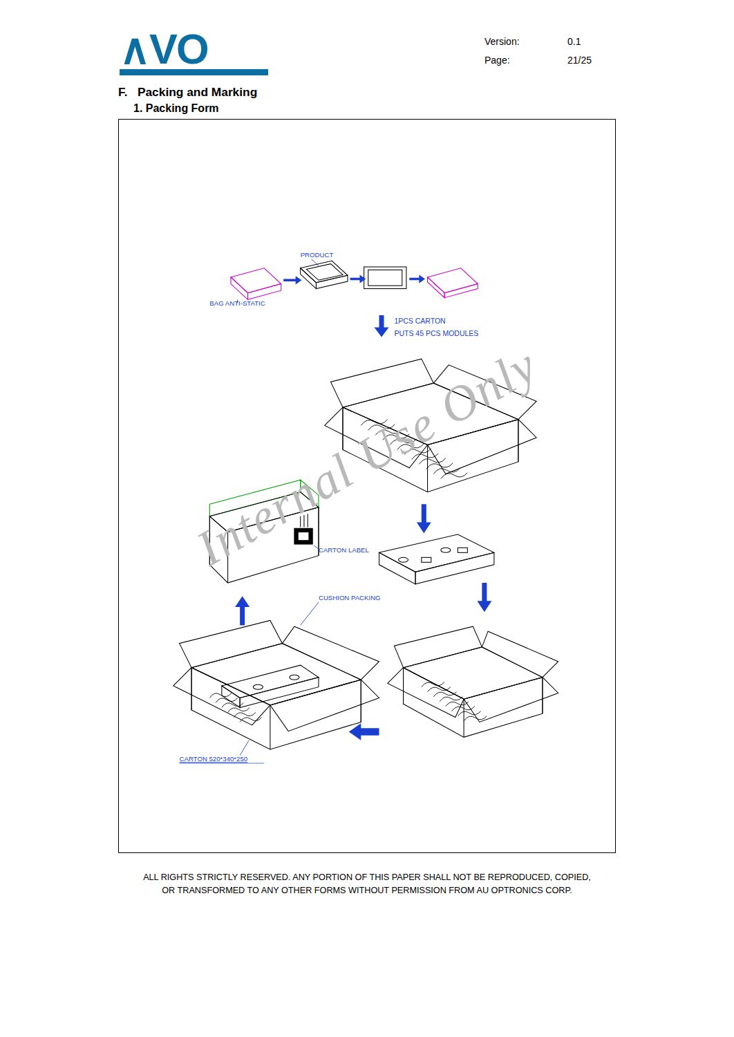∧VO
| Version: | 0.1 |
| Page: | 21/25 |
F. Packing and Marking
1. Packing Form
Internal Use Only
PRODUCT BAG ANTI-STATIC 1PCS CARTON PUTS 45 PCS MODULES CARTON LABEL CUSHION PACKING CARTON 520*340*250
ALL RIGHTS STRICTLY RESERVED. ANY PORTION OF THIS PAPER SHALL NOT BE REPRODUCED, COPIED, OR TRANSFORMED TO ANY OTHER FORMS WITHOUT PERMISSION FROM AU OPTRONICS CORP.